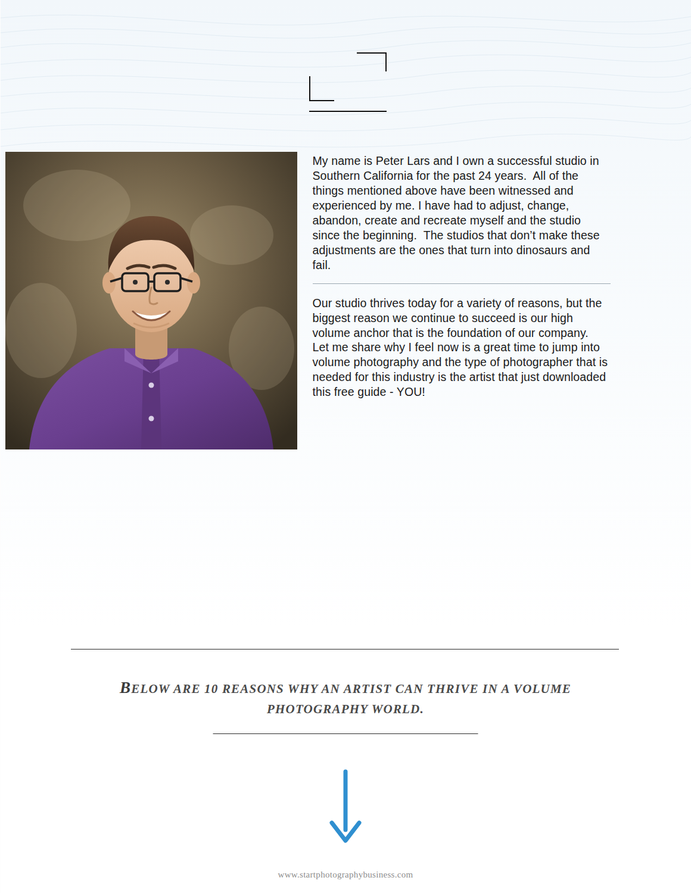My name is Peter Lars and I own a successful studio in Southern California for the past 24 years. All of the things mentioned above have been witnessed and experienced by me. I have had to adjust, change, abandon, create and recreate myself and the studio since the beginning. The studios that don’t make these adjustments are the ones that turn into dinosaurs and fail.
Our studio thrives today for a variety of reasons, but the biggest reason we continue to succeed is our high volume anchor that is the foundation of our company. Let me share why I feel now is a great time to jump into volume photography and the type of photographer that is needed for this industry is the artist that just downloaded this free guide - YOU!
BELOW ARE 10 REASONS WHY AN ARTIST CAN THRIVE IN A VOLUME
PHOTOGRAPHY WORLD.
www.startphotographybusiness.com